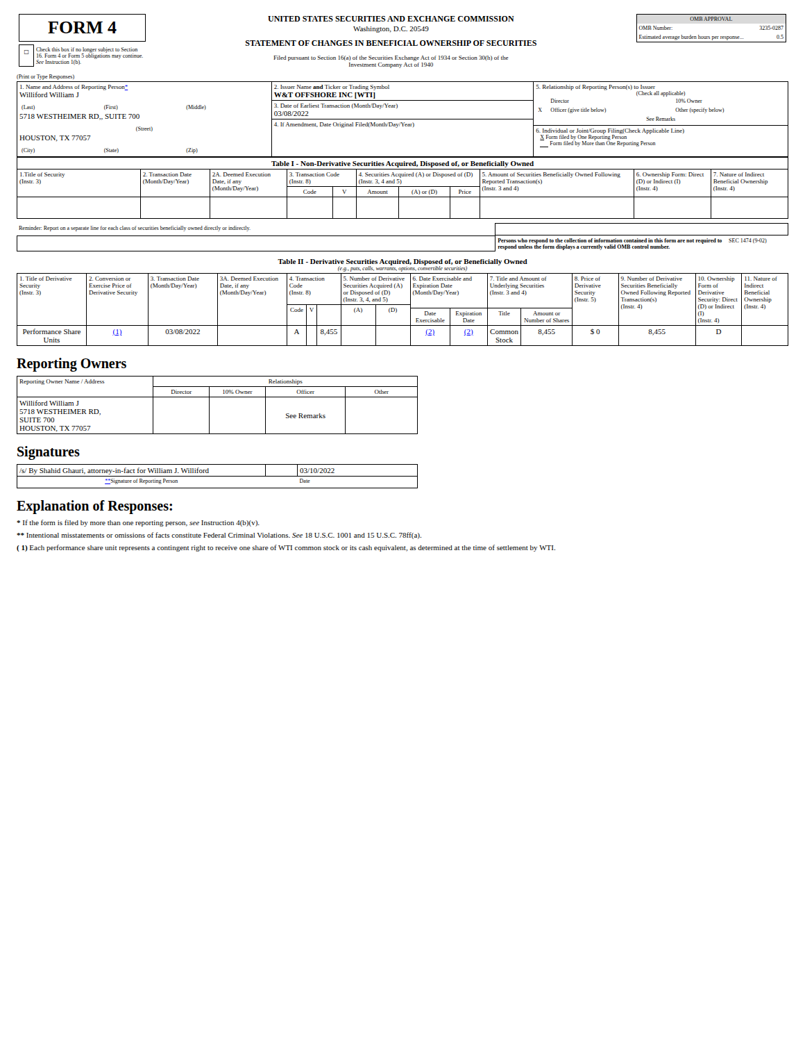| / FORM 4 / / ☐ / Check this box if no longer subject to Section 16. Form 4 or Form 5 obligations may continue. See Instruction 1(b). / | UNITED STATES SECURITIES AND EXCHANGE COMMISSION Washington, D.C. 20549 STATEMENT OF CHANGES IN BENEFICIAL OWNERSHIP OF SECURITIES Filed pursuant to Section 16(a) of the Securities Exchange Act of 1934 or Section 30(h) of the Investment Company Act of 1940 | / OMB APPROVAL / / OMB Number: / 3235-0287 / / Estimated average burden hours per response... / 0.5 / |
(Print or Type Responses)
| 1. Name and Address of Reporting Person * Williford William J / (Last) / (First) / (Middle) / 5718 WESTHEIMER RD,, SUITE 700 / (Street) / HOUSTON, TX 77057 / (City) / (State) / (Zip) / | / 2. Issuer Name and Ticker or Trading Symbol W&T OFFSHORE INC [WTI] / / 3. Date of Earliest Transaction (Month/Day/Year) 03/08/2022 / / 4. If Amendment, Date Original Filed(Month/Day/Year) / | / 5. Relationship of Reporting Person(s) to Issuer (Check all applicable) / Director / 10% Owner / / X Officer (give title below) / Other (specify below) / / See Remarks / / / 6. Individual or Joint/Group Filing(Check Applicable Line) X Form filed by One Reporting Person Form filed by More than One Reporting Person / |
| Table I - Non-Derivative Securities Acquired, Disposed of, or Beneficially Owned |
| 1.Title of Security (Instr. 3) | 2. Transaction Date (Month/Day/Year) | 2A. Deemed Execution Date, if any (Month/Day/Year) | 3. Transaction Code (Instr. 8) | 4. Securities Acquired (A) or Disposed of (D) (Instr. 3, 4 and 5) | 5. Amount of Securities Beneficially Owned Following Reported Transaction(s) (Instr. 3 and 4) | 6. Ownership Form: Direct (D) or Indirect (I) (Instr. 4) | 7. Nature of Indirect Beneficial Ownership (Instr. 4) |
| Code | V | Amount | (A) or (D) | Price |
| Reminder: Report on a separate line for each class of securities beneficially owned directly or indirectly. | |
| | Persons who respond to the collection of information contained in this form are not required to respond unless the form displays a currently valid OMB control number. | SEC 1474 (9-02) |
Table II - Derivative Securities Acquired, Disposed of, or Beneficially Owned
(e.g., puts, calls, warrants, options, convertible securities)
| 1. Title of Derivative Security (Instr. 3) | 2. Conversion or Exercise Price of Derivative Security | 3. Transaction Date (Month/Day/Year) | 3A. Deemed Execution Date, if any (Month/Day/Year) | 4. Transaction Code (Instr. 8) | 5. Number of Derivative Securities Acquired (A) or Disposed of (D) (Instr. 3, 4, and 5) | 6. Date Exercisable and Expiration Date (Month/Day/Year) | 7. Title and Amount of Underlying Securities (Instr. 3 and 4) | 8. Price of Derivative Security (Instr. 5) | 9. Number of Derivative Securities Beneficially Owned Following Reported Transaction(s) (Instr. 4) | 10. Ownership Form of Derivative Security: Direct (D) or Indirect (I) (Instr. 4) | 11. Nature of Indirect Beneficial Ownership (Instr. 4) |
| Code | V | | (A) | (D) |
| Date Exercisable | Expiration Date | Title | Amount or Number of Shares |
| Performance Share Units | (1) | 03/08/2022 | | A | | 8,455 | | | (2) | (2) | Common Stock | 8,455 | $ 0 | 8,455 | D | |
Reporting Owners
| Reporting Owner Name / Address | Relationships |
| Director | 10% Owner | Officer | Other |
| Williford William J 5718 WESTHEIMER RD, SUITE 700 HOUSTON, TX 77057 | | | See Remarks | |
Signatures
| /s/ By Shahid Ghauri, attorney-in-fact for William J. Williford | | 03/10/2022 |
| ** Signature of Reporting Person | | Date |
Explanation of Responses:
* If the form is filed by more than one reporting person, see Instruction 4(b)(v).
** Intentional misstatements or omissions of facts constitute Federal Criminal Violations. See 18 U.S.C. 1001 and 15 U.S.C. 78ff(a).
( 1) Each performance share unit represents a contingent right to receive one share of WTI common stock or its cash equivalent, as determined at the time of settlement by WTI.